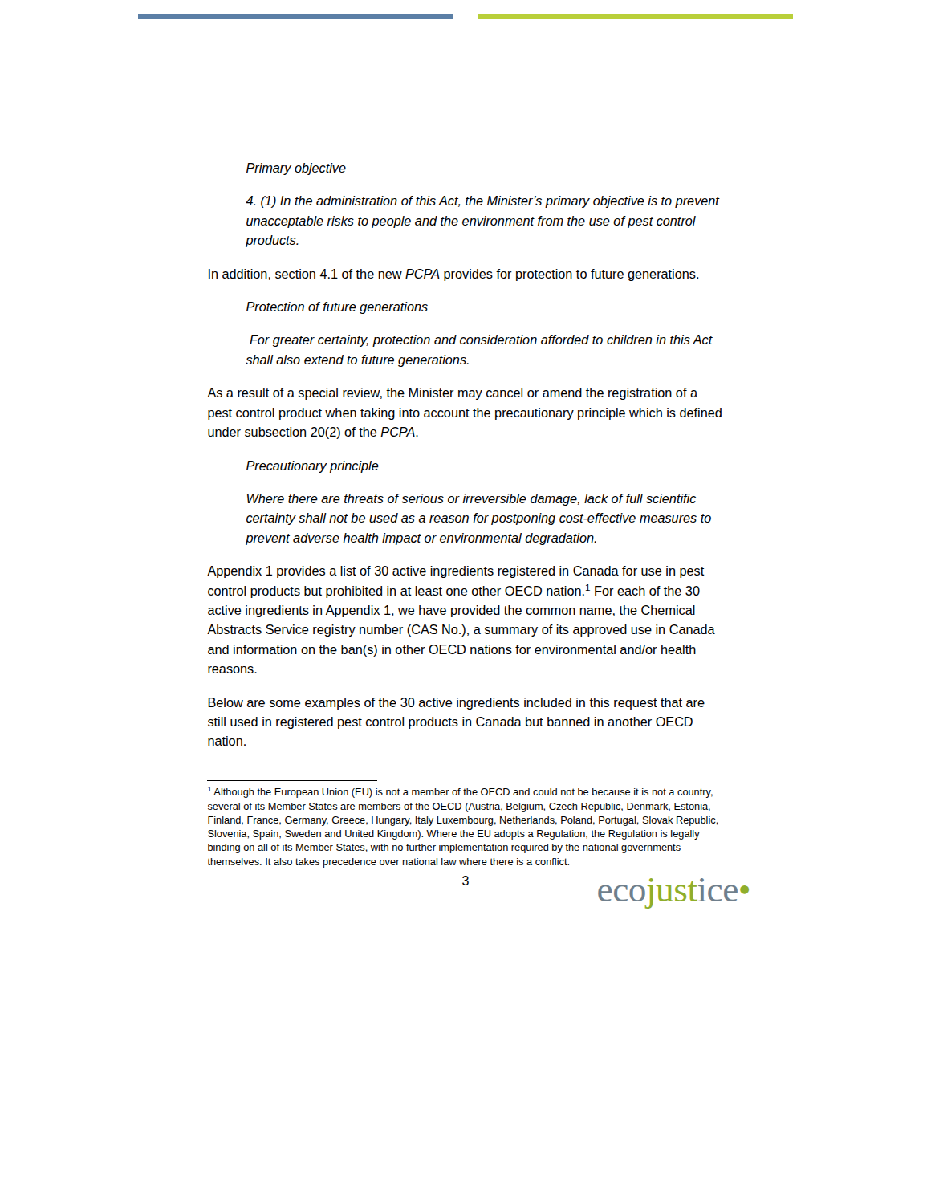Primary objective
4. (1) In the administration of this Act, the Minister’s primary objective is to prevent unacceptable risks to people and the environment from the use of pest control products.
In addition, section 4.1 of the new PCPA provides for protection to future generations.
Protection of future generations
For greater certainty, protection and consideration afforded to children in this Act shall also extend to future generations.
As a result of a special review, the Minister may cancel or amend the registration of a pest control product when taking into account the precautionary principle which is defined under subsection 20(2) of the PCPA.
Precautionary principle
Where there are threats of serious or irreversible damage, lack of full scientific certainty shall not be used as a reason for postponing cost-effective measures to prevent adverse health impact or environmental degradation.
Appendix 1 provides a list of 30 active ingredients registered in Canada for use in pest control products but prohibited in at least one other OECD nation.1 For each of the 30 active ingredients in Appendix 1, we have provided the common name, the Chemical Abstracts Service registry number (CAS No.), a summary of its approved use in Canada and information on the ban(s) in other OECD nations for environmental and/or health reasons.
Below are some examples of the 30 active ingredients included in this request that are still used in registered pest control products in Canada but banned in another OECD nation.
1 Although the European Union (EU) is not a member of the OECD and could not be because it is not a country, several of its Member States are members of the OECD (Austria, Belgium, Czech Republic, Denmark, Estonia, Finland, France, Germany, Greece, Hungary, Italy Luxembourg, Netherlands, Poland, Portugal, Slovak Republic, Slovenia, Spain, Sweden and United Kingdom). Where the EU adopts a Regulation, the Regulation is legally binding on all of its Member States, with no further implementation required by the national governments themselves. It also takes precedence over national law where there is a conflict.
3
eco just ice•